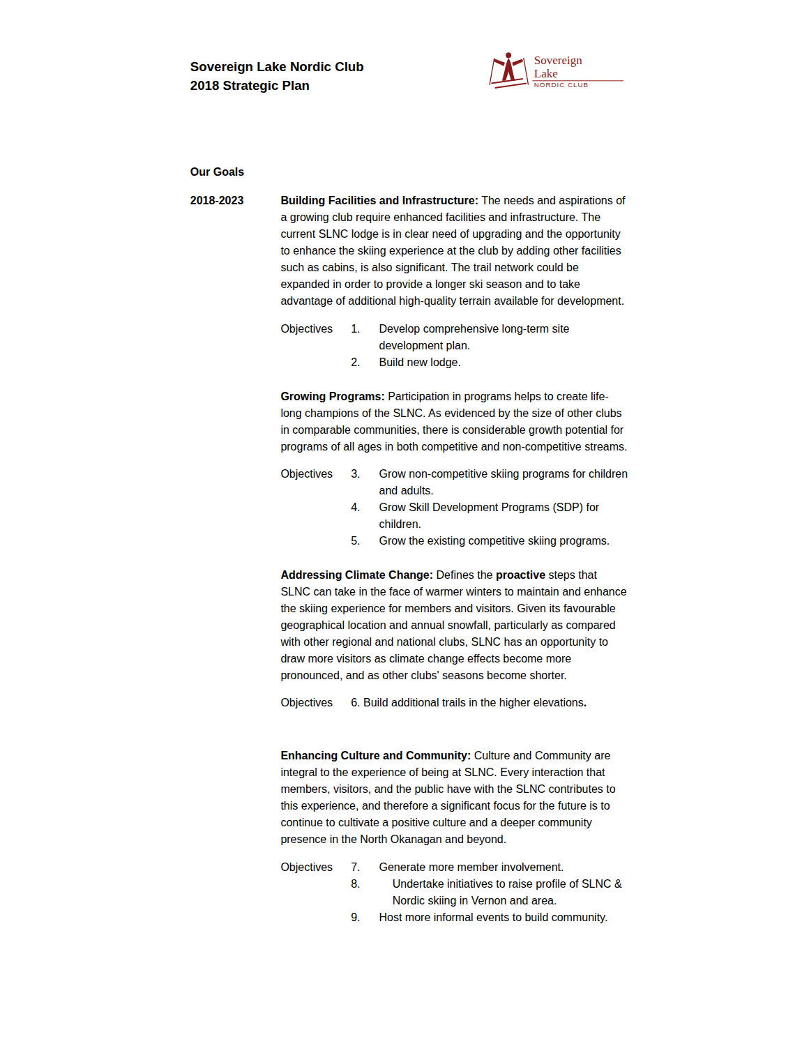Sovereign Lake Nordic Club 2018 Strategic Plan
Sovereign Lake NORDIC CLUB
Our Goals
2018-2023
Building Facilities and Infrastructure: The needs and aspirations of a growing club require enhanced facilities and infrastructure. The current SLNC lodge is in clear need of upgrading and the opportunity to enhance the skiing experience at the club by adding other facilities such as cabins, is also significant. The trail network could be expanded in order to provide a longer ski season and to take advantage of additional high-quality terrain available for development.
Objectives
1. Develop comprehensive long-term site development plan.
2. Build new lodge.
Growing Programs: Participation in programs helps to create life-long champions of the SLNC. As evidenced by the size of other clubs in comparable communities, there is considerable growth potential for programs of all ages in both competitive and non-competitive streams.
Objectives
3. Grow non-competitive skiing programs for children and adults.
4. Grow Skill Development Programs (SDP) for children.
5. Grow the existing competitive skiing programs.
Addressing Climate Change: Defines the proactive steps that SLNC can take in the face of warmer winters to maintain and enhance the skiing experience for members and visitors. Given its favourable geographical location and annual snowfall, particularly as compared with other regional and national clubs, SLNC has an opportunity to draw more visitors as climate change effects become more pronounced, and as other clubs' seasons become shorter.
Objectives
6. Build additional trails in the higher elevations.
Enhancing Culture and Community: Culture and Community are integral to the experience of being at SLNC. Every interaction that members, visitors, and the public have with the SLNC contributes to this experience, and therefore a significant focus for the future is to continue to cultivate a positive culture and a deeper community presence in the North Okanagan and beyond.
Objectives
7. Generate more member involvement.
8. Undertake initiatives to raise profile of SLNC & Nordic skiing in Vernon and area.
9. Host more informal events to build community.